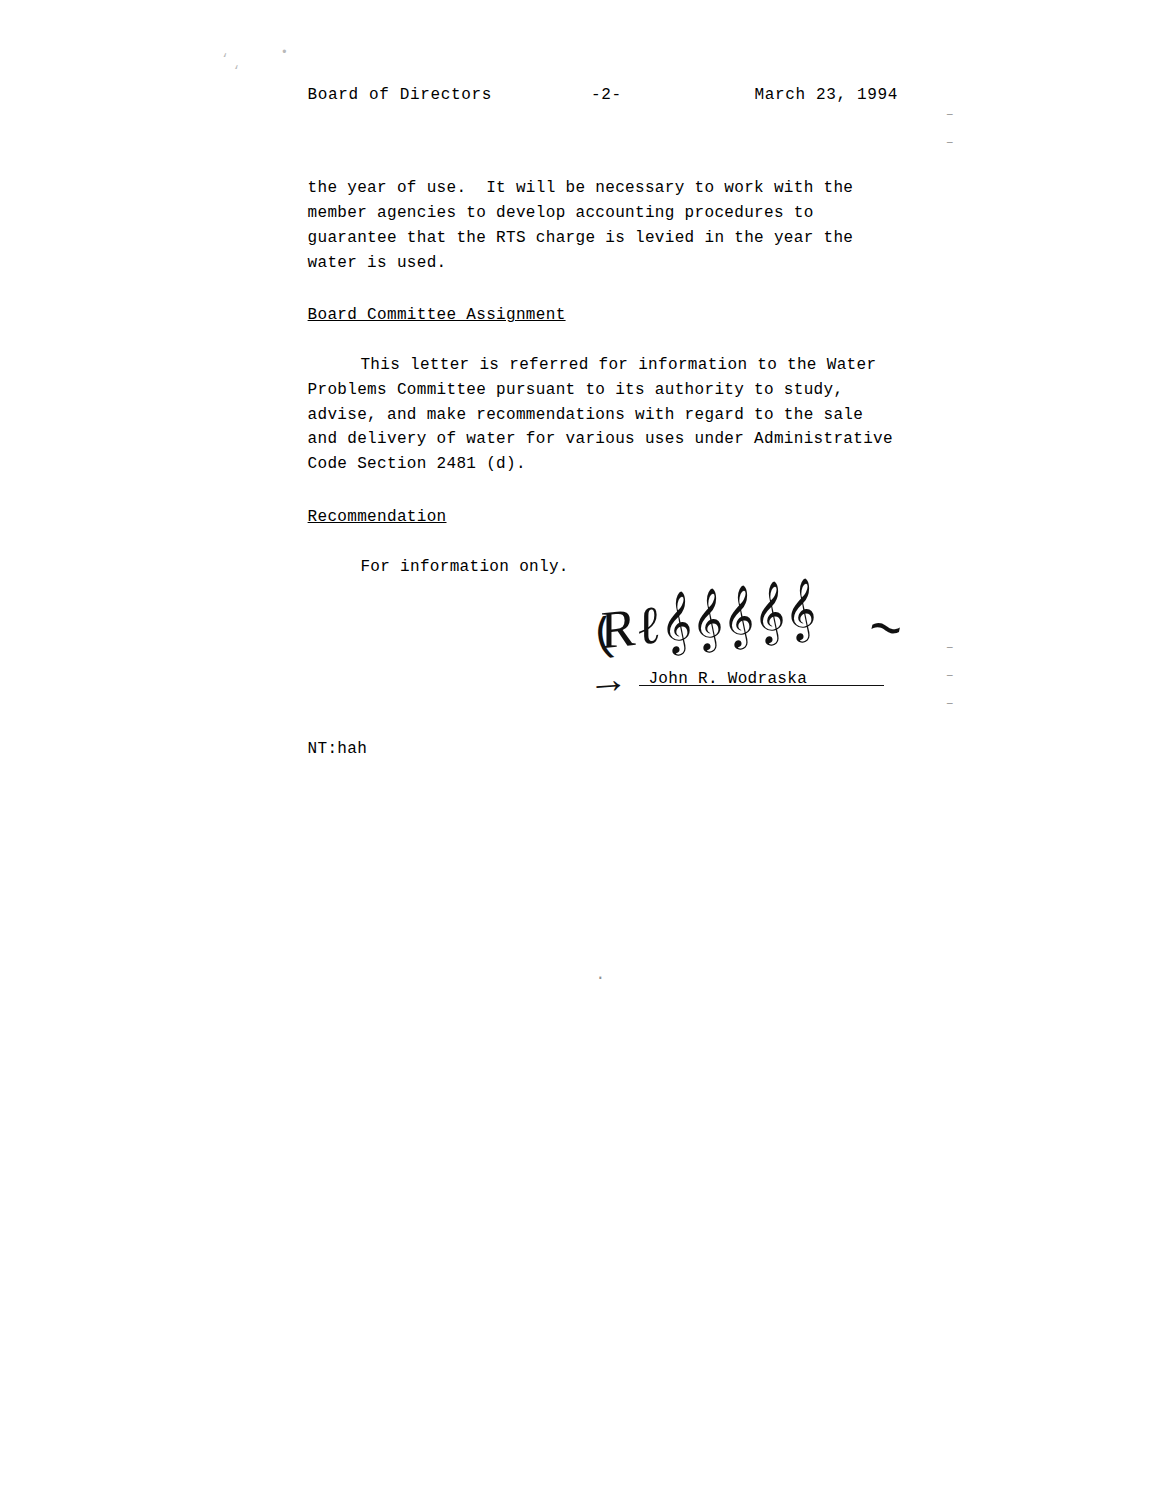‘ ‘ •
– –
– – –
Board of Directors
-2-
March 23, 1994
the year of use. It will be necessary to work with the member agencies to develop accounting procedures to guarantee that the RTS charge is levied in the year the water is used.
Board Committee Assignment
This letter is referred for information to the Water Problems Committee pursuant to its authority to study, advise, and make recommendations with regard to the sale and delivery of water for various uses under Administrative Code Section 2481 (d).
Recommendation
For information only.
(
Rℓ𝄞𝄞𝄞𝄞𝄞
∼
→
John R. Wodraska
NT:hah
·